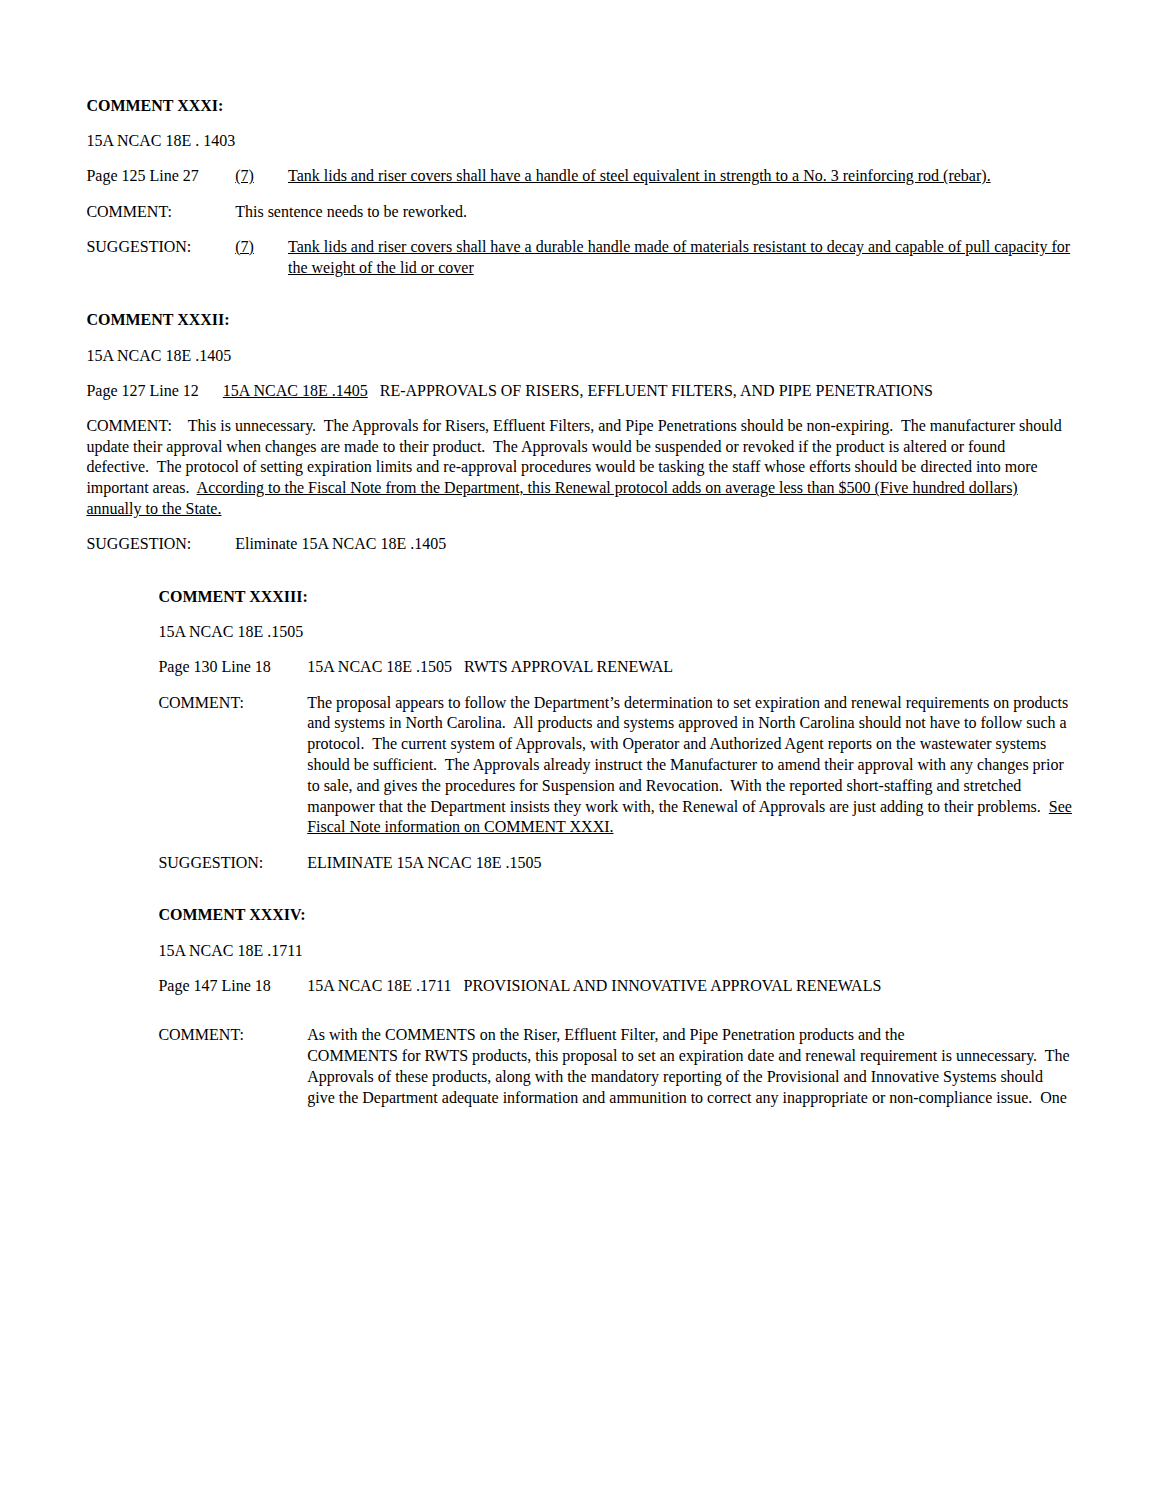COMMENT XXXI:
15A NCAC 18E . 1403
| Page 125 Line 27 | (7) | Tank lids and riser covers shall have a handle of steel equivalent in strength to a No. 3 reinforcing rod (rebar). |
| COMMENT: | This sentence needs to be reworked. |
| SUGGESTION: | (7) | Tank lids and riser covers shall have a durable handle made of materials resistant to decay and capable of pull capacity for the weight of the lid or cover |
COMMENT XXXII:
15A NCAC 18E .1405
Page 127 Line 12 15A NCAC 18E .1405 RE-APPROVALS OF RISERS, EFFLUENT FILTERS, AND PIPE PENETRATIONS
COMMENT: This is unnecessary. The Approvals for Risers, Effluent Filters, and Pipe Penetrations should be non-expiring. The manufacturer should update their approval when changes are made to their product. The Approvals would be suspended or revoked if the product is altered or found defective. The protocol of setting expiration limits and re-approval procedures would be tasking the staff whose efforts should be directed into more important areas. According to the Fiscal Note from the Department, this Renewal protocol adds on average less than $500 (Five hundred dollars) annually to the State.
| SUGGESTION: | Eliminate 15A NCAC 18E .1405 |
COMMENT XXXIII:
15A NCAC 18E .1505
| Page 130 Line 18 | 15A NCAC 18E .1505 RWTS APPROVAL RENEWAL |
| COMMENT: | The proposal appears to follow the Department’s determination to set expiration and renewal requirements on products and systems in North Carolina. All products and systems approved in North Carolina should not have to follow such a protocol. The current system of Approvals, with Operator and Authorized Agent reports on the wastewater systems should be sufficient. The Approvals already instruct the Manufacturer to amend their approval with any changes prior to sale, and gives the procedures for Suspension and Revocation. With the reported short-staffing and stretched manpower that the Department insists they work with, the Renewal of Approvals are just adding to their problems. See Fiscal Note information on COMMENT XXXI. |
| SUGGESTION: | ELIMINATE 15A NCAC 18E .1505 |
COMMENT XXXIV:
15A NCAC 18E .1711
| Page 147 Line 18 | 15A NCAC 18E .1711 PROVISIONAL AND INNOVATIVE APPROVAL RENEWALS |
| COMMENT: | As with the COMMENTS on the Riser, Effluent Filter, and Pipe Penetration products and the |
| | COMMENTS for RWTS products, this proposal to set an expiration date and renewal requirement is unnecessary. The Approvals of these products, along with the mandatory reporting of the Provisional and Innovative Systems should give the Department adequate information and ammunition to correct any inappropriate or non-compliance issue. One |